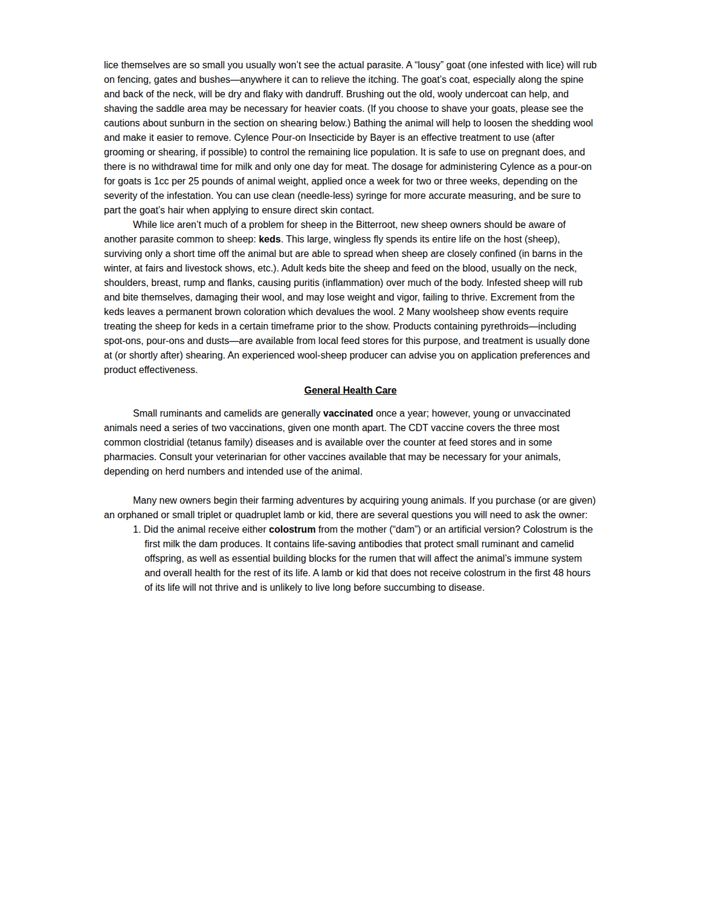lice themselves are so small you usually won’t see the actual parasite. A “lousy” goat (one infested with lice) will rub on fencing, gates and bushes—anywhere it can to relieve the itching. The goat’s coat, especially along the spine and back of the neck, will be dry and flaky with dandruff. Brushing out the old, wooly undercoat can help, and shaving the saddle area may be necessary for heavier coats. (If you choose to shave your goats, please see the cautions about sunburn in the section on shearing below.) Bathing the animal will help to loosen the shedding wool and make it easier to remove. Cylence Pour-on Insecticide by Bayer is an effective treatment to use (after grooming or shearing, if possible) to control the remaining lice population. It is safe to use on pregnant does, and there is no withdrawal time for milk and only one day for meat. The dosage for administering Cylence as a pour-on for goats is 1cc per 25 pounds of animal weight, applied once a week for two or three weeks, depending on the severity of the infestation. You can use clean (needle-less) syringe for more accurate measuring, and be sure to part the goat’s hair when applying to ensure direct skin contact.
While lice aren’t much of a problem for sheep in the Bitterroot, new sheep owners should be aware of another parasite common to sheep: keds. This large, wingless fly spends its entire life on the host (sheep), surviving only a short time off the animal but are able to spread when sheep are closely confined (in barns in the winter, at fairs and livestock shows, etc.). Adult keds bite the sheep and feed on the blood, usually on the neck, shoulders, breast, rump and flanks, causing puritis (inflammation) over much of the body. Infested sheep will rub and bite themselves, damaging their wool, and may lose weight and vigor, failing to thrive. Excrement from the keds leaves a permanent brown coloration which devalues the wool. 2 Many woolsheep show events require treating the sheep for keds in a certain timeframe prior to the show. Products containing pyrethroids—including spot-ons, pour-ons and dusts—are available from local feed stores for this purpose, and treatment is usually done at (or shortly after) shearing. An experienced wool-sheep producer can advise you on application preferences and product effectiveness.
General Health Care
Small ruminants and camelids are generally vaccinated once a year; however, young or unvaccinated animals need a series of two vaccinations, given one month apart. The CDT vaccine covers the three most common clostridial (tetanus family) diseases and is available over the counter at feed stores and in some pharmacies. Consult your veterinarian for other vaccines available that may be necessary for your animals, depending on herd numbers and intended use of the animal.
Many new owners begin their farming adventures by acquiring young animals. If you purchase (or are given) an orphaned or small triplet or quadruplet lamb or kid, there are several questions you will need to ask the owner:
Did the animal receive either colostrum from the mother (“dam”) or an artificial version? Colostrum is the first milk the dam produces. It contains life-saving antibodies that protect small ruminant and camelid offspring, as well as essential building blocks for the rumen that will affect the animal’s immune system and overall health for the rest of its life. A lamb or kid that does not receive colostrum in the first 48 hours of its life will not thrive and is unlikely to live long before succumbing to disease.